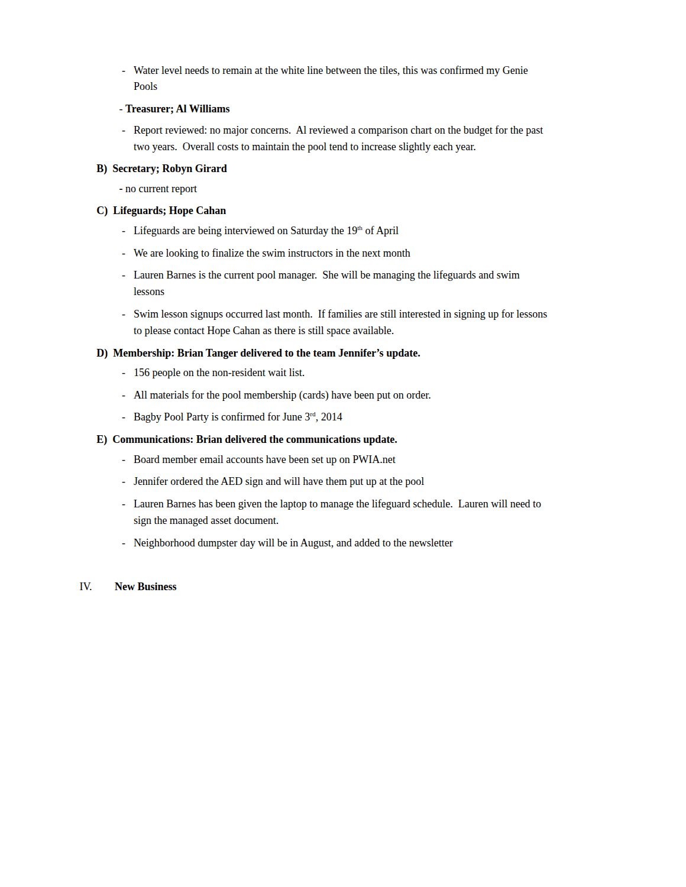Water level needs to remain at the white line between the tiles, this was confirmed my Genie Pools
- Treasurer; Al Williams
Report reviewed: no major concerns. Al reviewed a comparison chart on the budget for the past two years. Overall costs to maintain the pool tend to increase slightly each year.
B) Secretary; Robyn Girard
- no current report
C) Lifeguards; Hope Cahan
Lifeguards are being interviewed on Saturday the 19th of April
We are looking to finalize the swim instructors in the next month
Lauren Barnes is the current pool manager. She will be managing the lifeguards and swim lessons
Swim lesson signups occurred last month. If families are still interested in signing up for lessons to please contact Hope Cahan as there is still space available.
D) Membership: Brian Tanger delivered to the team Jennifer’s update.
156 people on the non-resident wait list.
All materials for the pool membership (cards) have been put on order.
Bagby Pool Party is confirmed for June 3rd, 2014
E) Communications: Brian delivered the communications update.
Board member email accounts have been set up on PWIA.net
Jennifer ordered the AED sign and will have them put up at the pool
Lauren Barnes has been given the laptop to manage the lifeguard schedule. Lauren will need to sign the managed asset document.
Neighborhood dumpster day will be in August, and added to the newsletter
IV. New Business